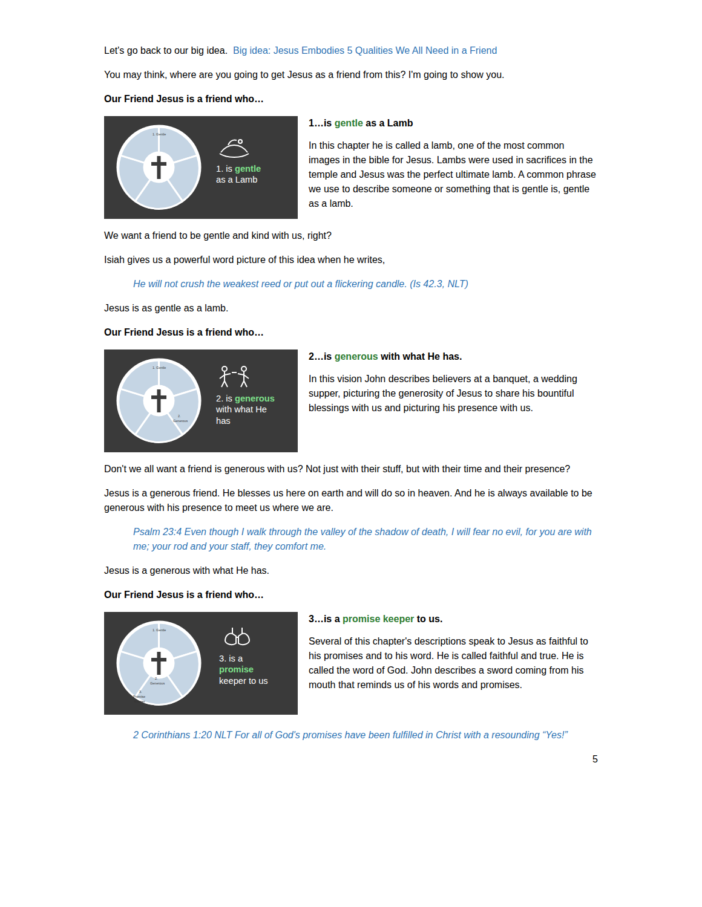Let's go back to our big idea. Big idea: Jesus Embodies 5 Qualities We All Need in a Friend
You may think, where are you going to get Jesus as a friend from this? I'm going to show you.
Our Friend Jesus is a friend who…
1. Gentle
1. is gentle
as a Lamb
1…is gentle as a Lamb
In this chapter he is called a lamb, one of the most common images in the bible for Jesus. Lambs were used in sacrifices in the temple and Jesus was the perfect ultimate lamb. A common phrase we use to describe someone or something that is gentle is, gentle as a lamb.
We want a friend to be gentle and kind with us, right?
Isiah gives us a powerful word picture of this idea when he writes,
He will not crush the weakest reed or put out a flickering candle. (Is 42.3, NLT)
Jesus is as gentle as a lamb.
Our Friend Jesus is a friend who…
1. Gentle 2. Generous
2. is generous
with what He
has
2…is generous with what He has.
In this vision John describes believers at a banquet, a wedding supper, picturing the generosity of Jesus to share his bountiful blessings with us and picturing his presence with us.
Don't we all want a friend is generous with us? Not just with their stuff, but with their time and their presence?
Jesus is a generous friend. He blesses us here on earth and will do so in heaven. And he is always available to be generous with his presence to meet us where we are.
Psalm 23:4 Even though I walk through the valley of the shadow of death, I will fear no evil, for you are with me; your rod and your staff, they comfort me.
Jesus is a generous with what He has.
Our Friend Jesus is a friend who…
1. Gentle 2. Generous 3. Promise Keeper
3. is a
promise
keeper to us
3…is a promise keeper to us.
Several of this chapter's descriptions speak to Jesus as faithful to his promises and to his word. He is called faithful and true. He is called the word of God. John describes a sword coming from his mouth that reminds us of his words and promises.
2 Corinthians 1:20 NLT For all of God's promises have been fulfilled in Christ with a resounding “Yes!”
5